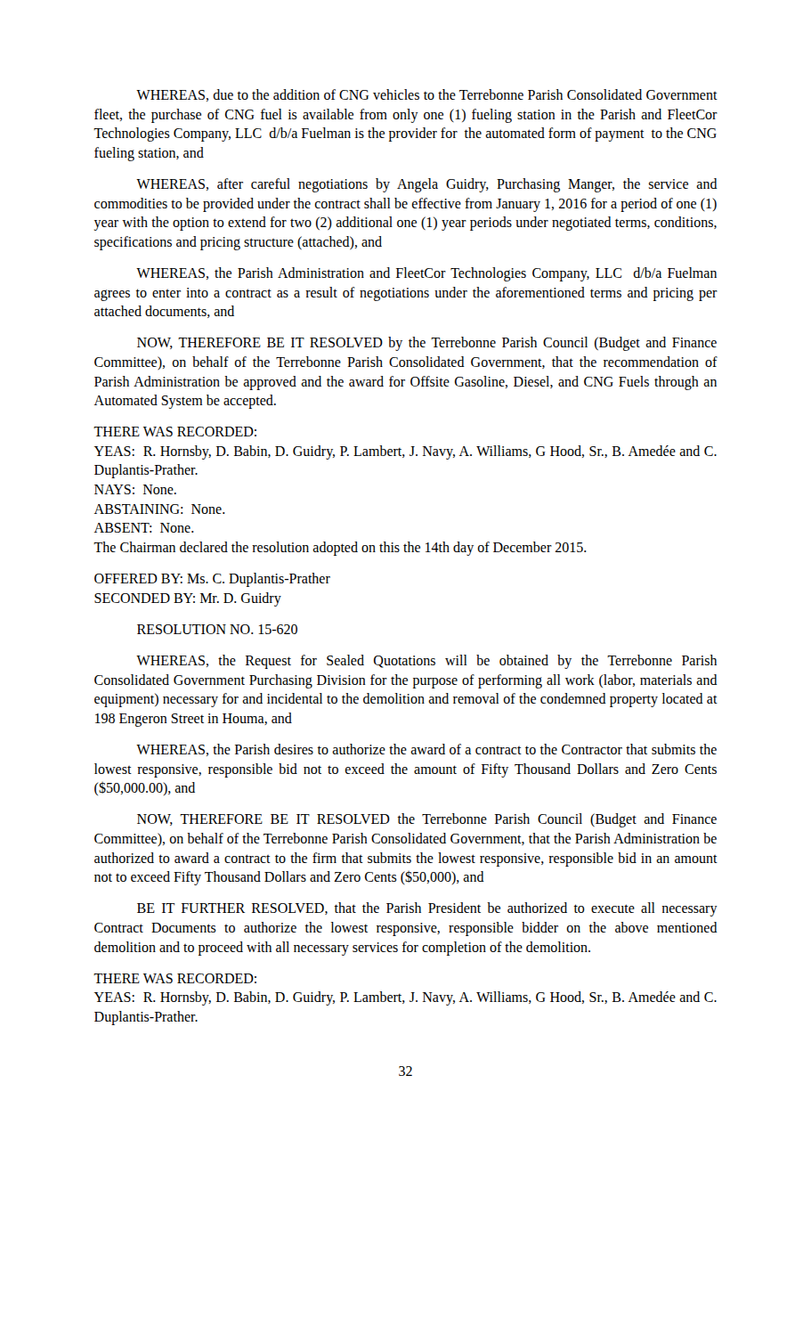WHEREAS, due to the addition of CNG vehicles to the Terrebonne Parish Consolidated Government fleet, the purchase of CNG fuel is available from only one (1) fueling station in the Parish and FleetCor Technologies Company, LLC d/b/a Fuelman is the provider for the automated form of payment to the CNG fueling station, and
WHEREAS, after careful negotiations by Angela Guidry, Purchasing Manger, the service and commodities to be provided under the contract shall be effective from January 1, 2016 for a period of one (1) year with the option to extend for two (2) additional one (1) year periods under negotiated terms, conditions, specifications and pricing structure (attached), and
WHEREAS, the Parish Administration and FleetCor Technologies Company, LLC d/b/a Fuelman agrees to enter into a contract as a result of negotiations under the aforementioned terms and pricing per attached documents, and
NOW, THEREFORE BE IT RESOLVED by the Terrebonne Parish Council (Budget and Finance Committee), on behalf of the Terrebonne Parish Consolidated Government, that the recommendation of Parish Administration be approved and the award for Offsite Gasoline, Diesel, and CNG Fuels through an Automated System be accepted.
THERE WAS RECORDED:
YEAS: R. Hornsby, D. Babin, D. Guidry, P. Lambert, J. Navy, A. Williams, G Hood, Sr., B. Amedée and C. Duplantis-Prather.
NAYS: None.
ABSTAINING: None.
ABSENT: None.
The Chairman declared the resolution adopted on this the 14th day of December 2015.
OFFERED BY: Ms. C. Duplantis-Prather
SECONDED BY: Mr. D. Guidry
RESOLUTION NO. 15-620
WHEREAS, the Request for Sealed Quotations will be obtained by the Terrebonne Parish Consolidated Government Purchasing Division for the purpose of performing all work (labor, materials and equipment) necessary for and incidental to the demolition and removal of the condemned property located at 198 Engeron Street in Houma, and
WHEREAS, the Parish desires to authorize the award of a contract to the Contractor that submits the lowest responsive, responsible bid not to exceed the amount of Fifty Thousand Dollars and Zero Cents ($50,000.00), and
NOW, THEREFORE BE IT RESOLVED the Terrebonne Parish Council (Budget and Finance Committee), on behalf of the Terrebonne Parish Consolidated Government, that the Parish Administration be authorized to award a contract to the firm that submits the lowest responsive, responsible bid in an amount not to exceed Fifty Thousand Dollars and Zero Cents ($50,000), and
BE IT FURTHER RESOLVED, that the Parish President be authorized to execute all necessary Contract Documents to authorize the lowest responsive, responsible bidder on the above mentioned demolition and to proceed with all necessary services for completion of the demolition.
THERE WAS RECORDED:
YEAS: R. Hornsby, D. Babin, D. Guidry, P. Lambert, J. Navy, A. Williams, G Hood, Sr., B. Amedée and C. Duplantis-Prather.
32